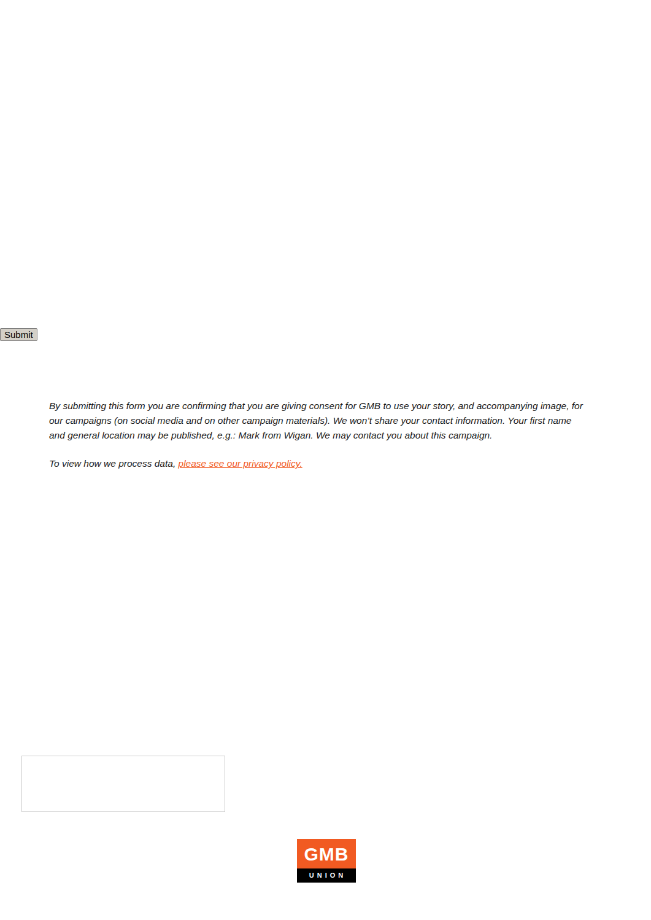Submit
By submitting this form you are confirming that you are giving consent for GMB to use your story, and accompanying image, for our campaigns (on social media and on other campaign materials). We won’t share your contact information. Your first name and general location may be published, e.g.: Mark from Wigan. We may contact you about this campaign.
To view how we process data, please see our privacy policy.
GMB
UNION